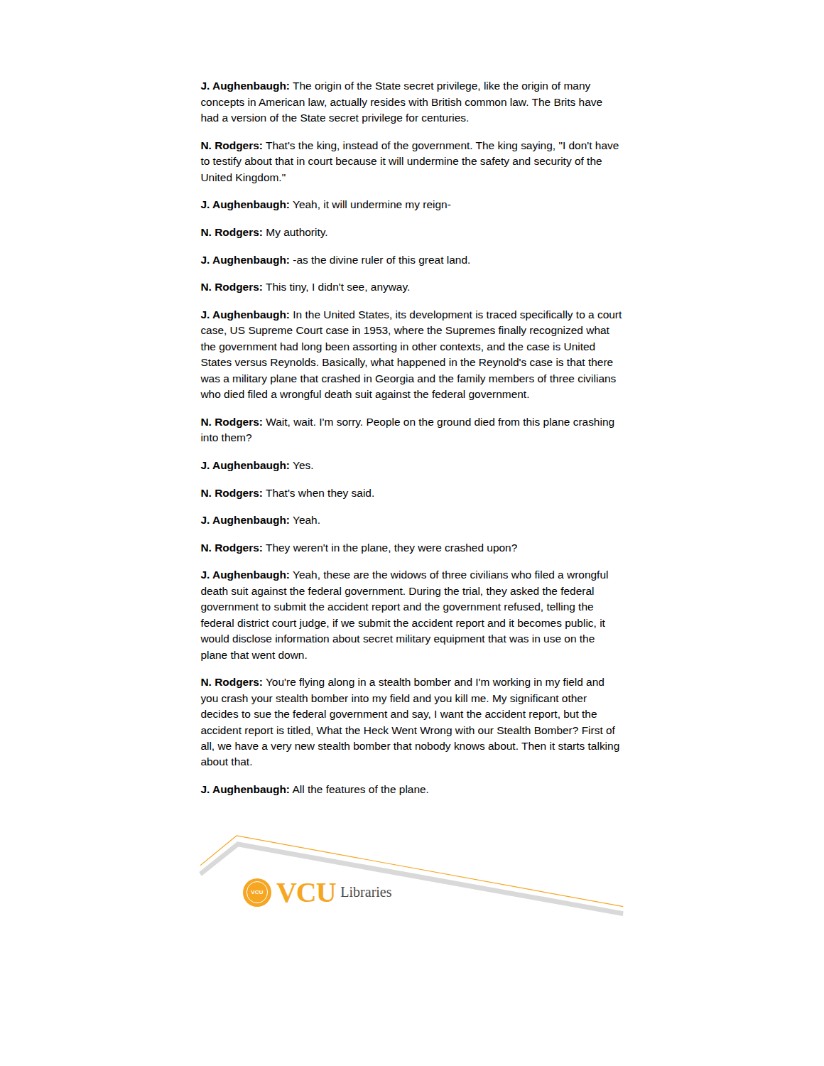J. Aughenbaugh: The origin of the State secret privilege, like the origin of many concepts in American law, actually resides with British common law. The Brits have had a version of the State secret privilege for centuries.
N. Rodgers: That's the king, instead of the government. The king saying, "I don't have to testify about that in court because it will undermine the safety and security of the United Kingdom."
J. Aughenbaugh: Yeah, it will undermine my reign-
N. Rodgers: My authority.
J. Aughenbaugh: -as the divine ruler of this great land.
N. Rodgers: This tiny, I didn't see, anyway.
J. Aughenbaugh: In the United States, its development is traced specifically to a court case, US Supreme Court case in 1953, where the Supremes finally recognized what the government had long been assorting in other contexts, and the case is United States versus Reynolds. Basically, what happened in the Reynold's case is that there was a military plane that crashed in Georgia and the family members of three civilians who died filed a wrongful death suit against the federal government.
N. Rodgers: Wait, wait. I'm sorry. People on the ground died from this plane crashing into them?
J. Aughenbaugh: Yes.
N. Rodgers: That's when they said.
J. Aughenbaugh: Yeah.
N. Rodgers: They weren't in the plane, they were crashed upon?
J. Aughenbaugh: Yeah, these are the widows of three civilians who filed a wrongful death suit against the federal government. During the trial, they asked the federal government to submit the accident report and the government refused, telling the federal district court judge, if we submit the accident report and it becomes public, it would disclose information about secret military equipment that was in use on the plane that went down.
N. Rodgers: You're flying along in a stealth bomber and I'm working in my field and you crash your stealth bomber into my field and you kill me. My significant other decides to sue the federal government and say, I want the accident report, but the accident report is titled, What the Heck Went Wrong with our Stealth Bomber? First of all, we have a very new stealth bomber that nobody knows about. Then it starts talking about that.
J. Aughenbaugh: All the features of the plane.
VCU
VCU
Libraries